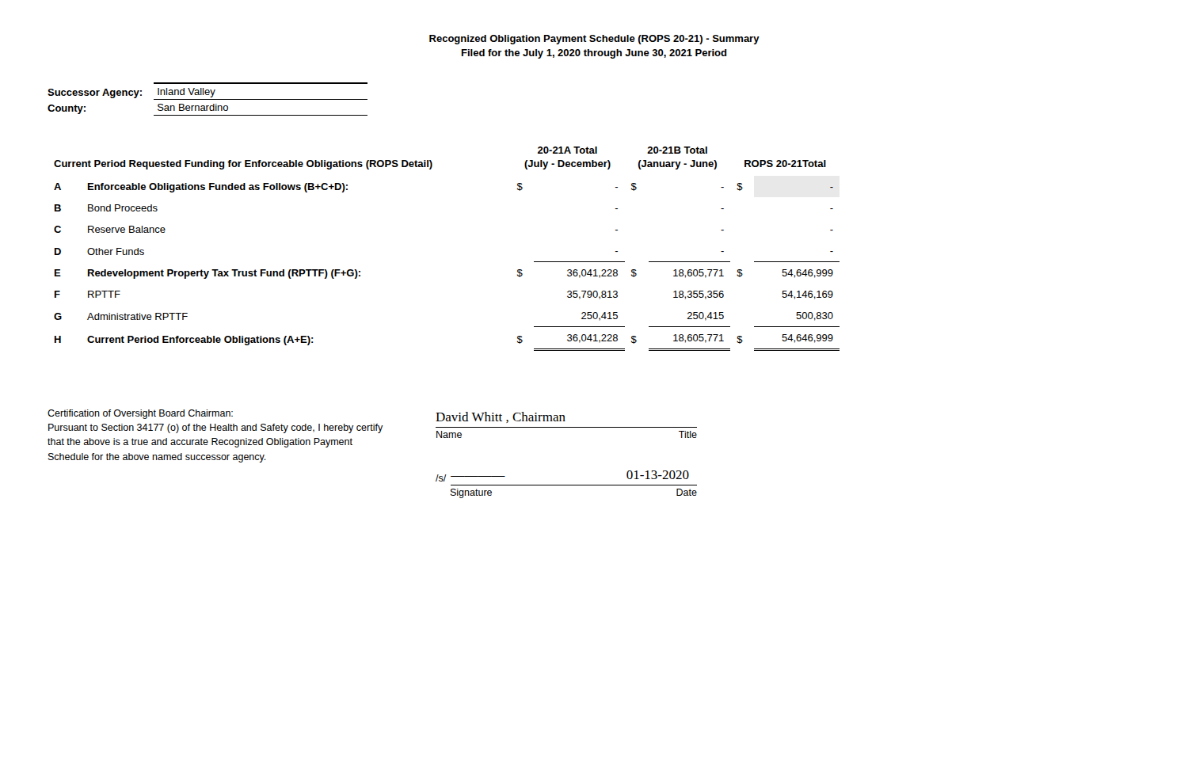Recognized Obligation Payment Schedule (ROPS 20-21) - Summary
Filed for the July 1, 2020 through June 30, 2021 Period
| Successor Agency: | Inland Valley |
| County: | San Bernardino |
| Current Period Requested Funding for Enforceable Obligations (ROPS Detail) | 20-21A Total (July - December) | 20-21B Total (January - June) | ROPS 20-21Total |
| --- | --- | --- | --- |
| A | Enforceable Obligations Funded as Follows (B+C+D): | $ | - | $ | - | $ | - |
| B | Bond Proceeds | | - | | - | | - |
| C | Reserve Balance | | - | | - | | - |
| D | Other Funds | | - | | - | | - |
| E | Redevelopment Property Tax Trust Fund (RPTTF) (F+G): | $ | 36,041,228 | $ | 18,605,771 | $ | 54,646,999 |
| F | RPTTF | | 35,790,813 | | 18,355,356 | | 54,146,169 |
| G | Administrative RPTTF | | 250,415 | | 250,415 | | 500,830 |
| H | Current Period Enforceable Obligations (A+E): | $ | 36,041,228 | $ | 18,605,771 | $ | 54,646,999 |
Certification of Oversight Board Chairman:
Pursuant to Section 34177 (o) of the Health and Safety code, I hereby certify that the above is a true and accurate Recognized Obligation Payment Schedule for the above named successor agency.
David Whitt , Chairman
Name Title
/s/
———— 01-13-2020
Signature Date